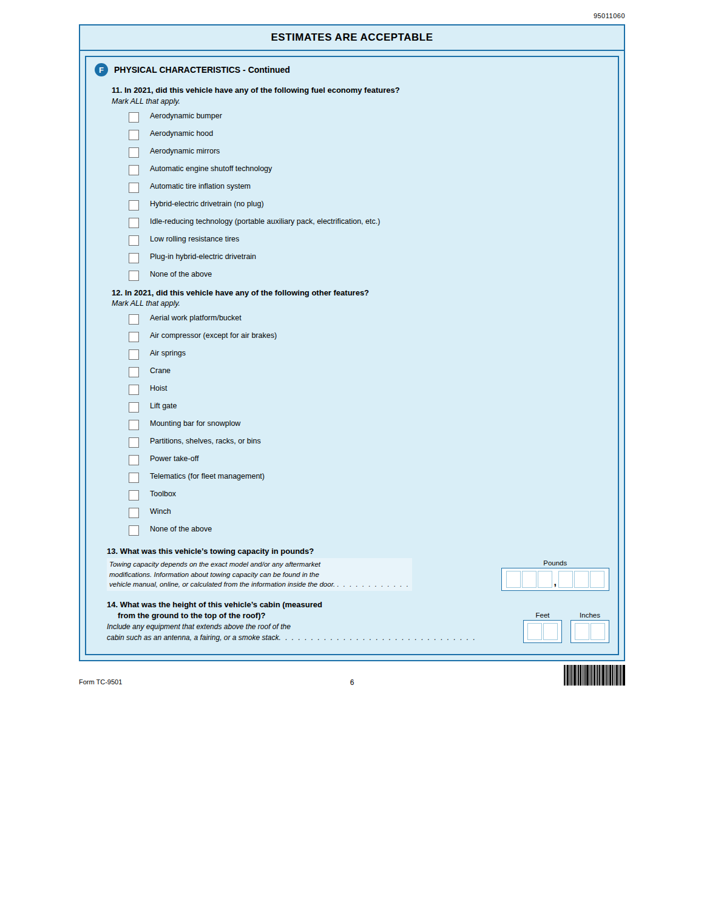95011060
ESTIMATES ARE ACCEPTABLE
F PHYSICAL CHARACTERISTICS - Continued
11. In 2021, did this vehicle have any of the following fuel economy features?
Mark ALL that apply.
Aerodynamic bumper
Aerodynamic hood
Aerodynamic mirrors
Automatic engine shutoff technology
Automatic tire inflation system
Hybrid-electric drivetrain (no plug)
Idle-reducing technology (portable auxiliary pack, electrification, etc.)
Low rolling resistance tires
Plug-in hybrid-electric drivetrain
None of the above
12. In 2021, did this vehicle have any of the following other features?
Mark ALL that apply.
Aerial work platform/bucket
Air compressor (except for air brakes)
Air springs
Crane
Hoist
Lift gate
Mounting bar for snowplow
Partitions, shelves, racks, or bins
Power take-off
Telematics (for fleet management)
Toolbox
Winch
None of the above
13. What was this vehicle’s towing capacity in pounds?
Towing capacity depends on the exact model and/or any aftermarket
modifications. Information about towing capacity can be found in the
vehicle manual, online, or calculated from the information inside the door. . . . . . . . . . . . .
Pounds
,
14. What was the height of this vehicle’s cabin (measured
from the ground to the top of the roof)?
Include any equipment that extends above the roof of the
cabin such as an antenna, a fairing, or a smoke stack. . . . . . . . . . . . . . . . . . . . . . . . . . . . . . .
Feet
Inches
Form TC-9501
6